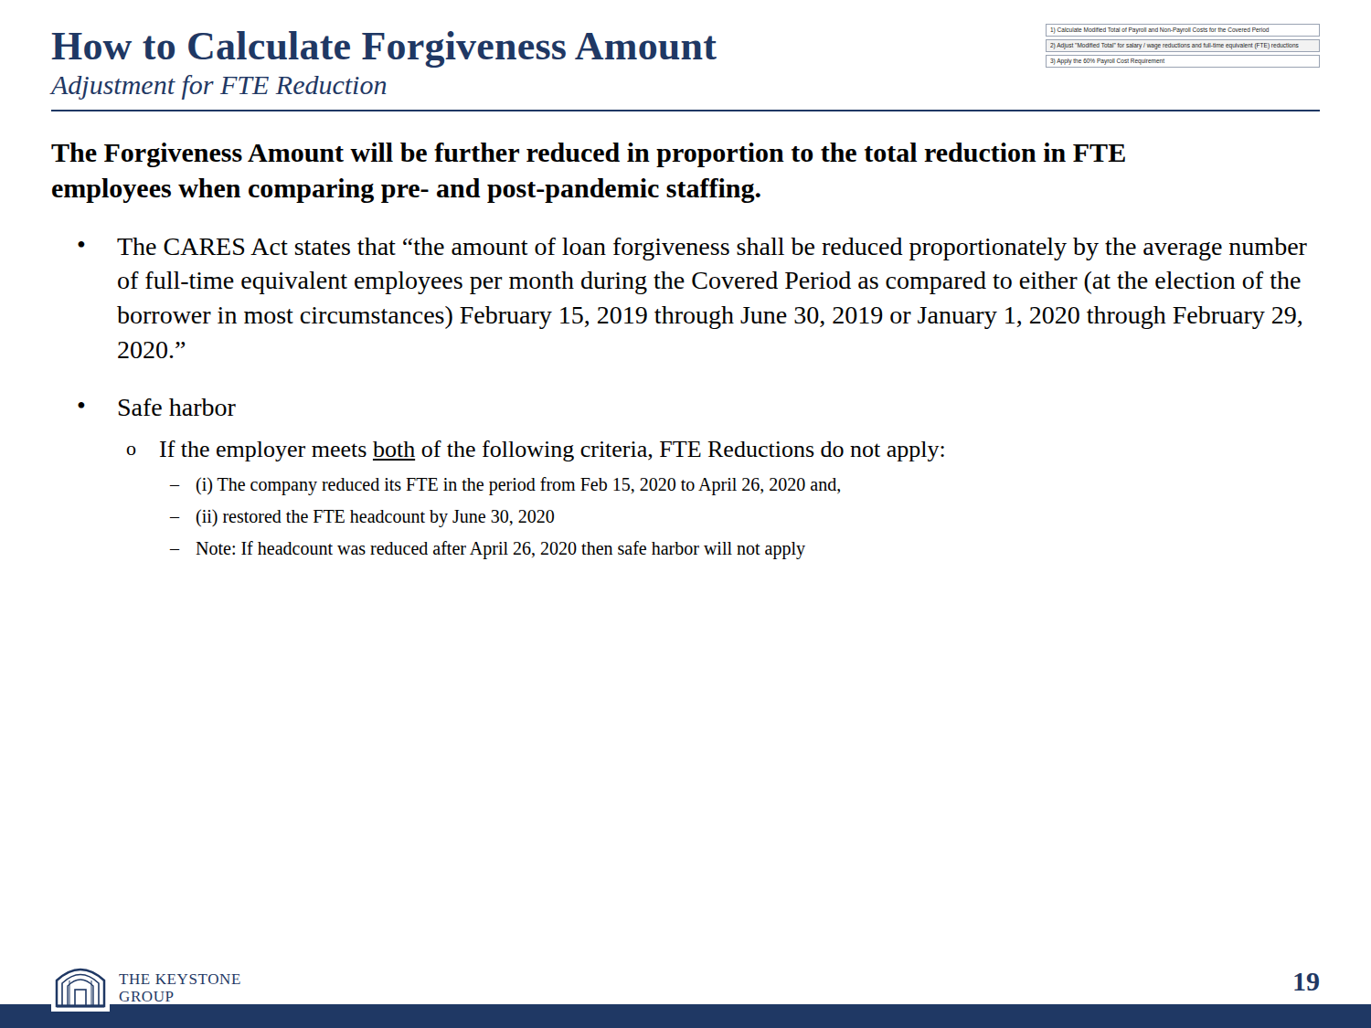1) Calculate Modified Total of Payroll and Non-Payroll Costs for the Covered Period
2) Adjust "Modified Total" for salary / wage reductions and full-time equivalent (FTE) reductions
3) Apply the 60% Payroll Cost Requirement
How to Calculate Forgiveness Amount
Adjustment for FTE Reduction
The Forgiveness Amount will be further reduced in proportion to the total reduction in FTE employees when comparing pre- and post-pandemic staffing.
The CARES Act states that “the amount of loan forgiveness shall be reduced proportionately by the average number of full-time equivalent employees per month during the Covered Period as compared to either (at the election of the borrower in most circumstances) February 15, 2019 through June 30, 2019 or January 1, 2020 through February 29, 2020.”
Safe harbor
If the employer meets both of the following criteria, FTE Reductions do not apply:
(i) The company reduced its FTE in the period from Feb 15, 2020 to April 26, 2020 and,
(ii) restored the FTE headcount by June 30, 2020
Note: If headcount was reduced after April 26, 2020 then safe harbor will not apply
19
The Keystone Group